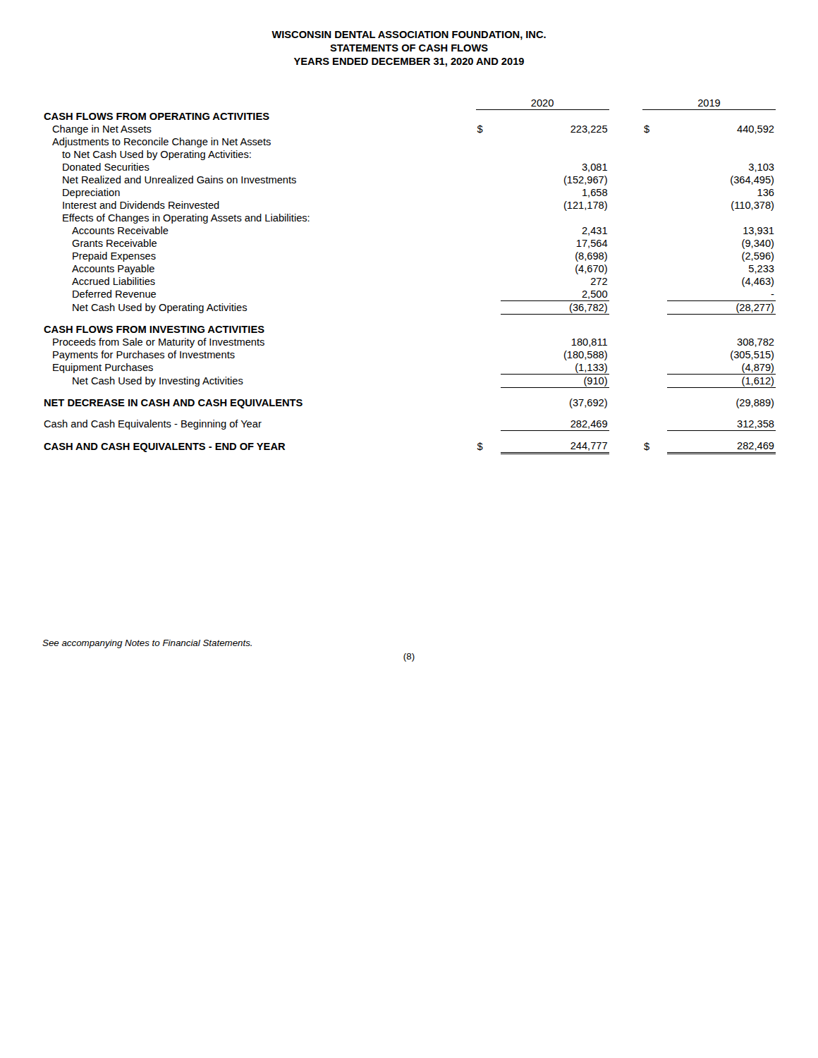WISCONSIN DENTAL ASSOCIATION FOUNDATION, INC.
STATEMENTS OF CASH FLOWS
YEARS ENDED DECEMBER 31, 2020 AND 2019
| | 2020 | | 2019 |
| CASH FLOWS FROM OPERATING ACTIVITIES | | | | | |
| Change in Net Assets | $ | 223,225 | | $ | 440,592 |
| Adjustments to Reconcile Change in Net Assets | | | | | |
| to Net Cash Used by Operating Activities: | | | | | |
| Donated Securities | | 3,081 | | | 3,103 |
| Net Realized and Unrealized Gains on Investments | | (152,967) | | | (364,495) |
| Depreciation | | 1,658 | | | 136 |
| Interest and Dividends Reinvested | | (121,178) | | | (110,378) |
| Effects of Changes in Operating Assets and Liabilities: | | | | | |
| Accounts Receivable | | 2,431 | | | 13,931 |
| Grants Receivable | | 17,564 | | | (9,340) |
| Prepaid Expenses | | (8,698) | | | (2,596) |
| Accounts Payable | | (4,670) | | | 5,233 |
| Accrued Liabilities | | 272 | | | (4,463) |
| Deferred Revenue | | 2,500 | | | - |
| Net Cash Used by Operating Activities | | (36,782) | | | (28,277) |
| CASH FLOWS FROM INVESTING ACTIVITIES | | | | | |
| Proceeds from Sale or Maturity of Investments | | 180,811 | | | 308,782 |
| Payments for Purchases of Investments | | (180,588) | | | (305,515) |
| Equipment Purchases | | (1,133) | | | (4,879) |
| Net Cash Used by Investing Activities | | (910) | | | (1,612) |
| NET DECREASE IN CASH AND CASH EQUIVALENTS | | (37,692) | | | (29,889) |
| Cash and Cash Equivalents - Beginning of Year | | 282,469 | | | 312,358 |
| CASH AND CASH EQUIVALENTS - END OF YEAR | $ | 244,777 | | $ | 282,469 |
See accompanying Notes to Financial Statements.
(8)